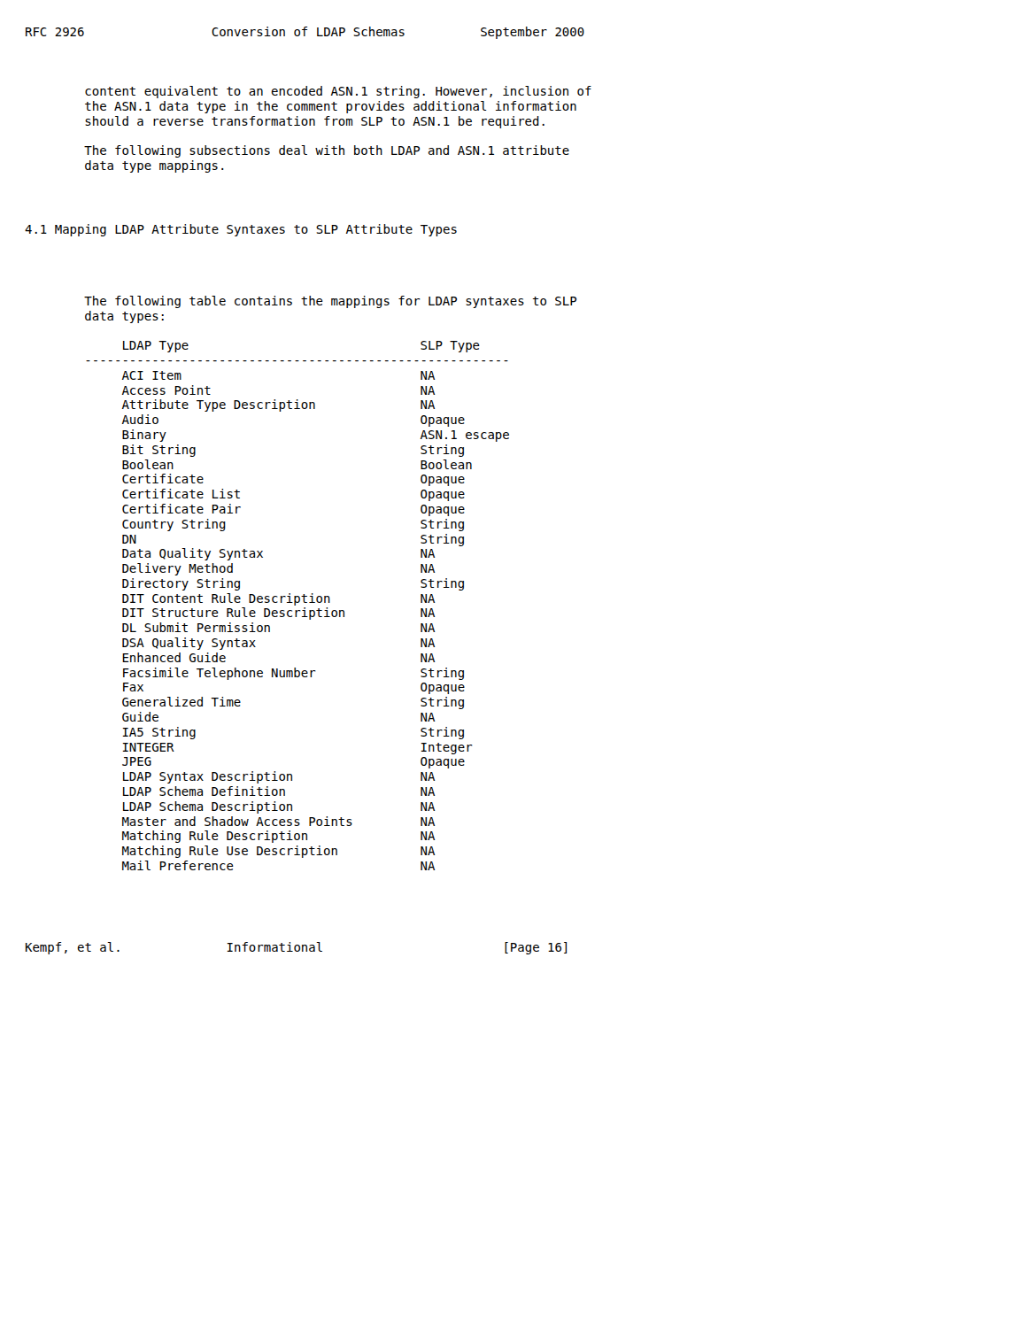RFC 2926 Conversion of LDAP Schemas September 2000
content equivalent to an encoded ASN.1 string. However, inclusion of the ASN.1 data type in the comment provides additional information should a reverse transformation from SLP to ASN.1 be required. The following subsections deal with both LDAP and ASN.1 attribute data type mappings.
4.1 Mapping LDAP Attribute Syntaxes to SLP Attribute Types
The following table contains the mappings for LDAP syntaxes to SLP data types: LDAP Type SLP Type --------------------------------------------------------- ACI Item NA Access Point NA Attribute Type Description NA Audio Opaque Binary ASN.1 escape Bit String String Boolean Boolean Certificate Opaque Certificate List Opaque Certificate Pair Opaque Country String String DN String Data Quality Syntax NA Delivery Method NA Directory String String DIT Content Rule Description NA DIT Structure Rule Description NA DL Submit Permission NA DSA Quality Syntax NA Enhanced Guide NA Facsimile Telephone Number String Fax Opaque Generalized Time String Guide NA IA5 String String INTEGER Integer JPEG Opaque LDAP Syntax Description NA LDAP Schema Definition NA LDAP Schema Description NA Master and Shadow Access Points NA Matching Rule Description NA Matching Rule Use Description NA Mail Preference NA
Kempf, et al. Informational [Page 16]